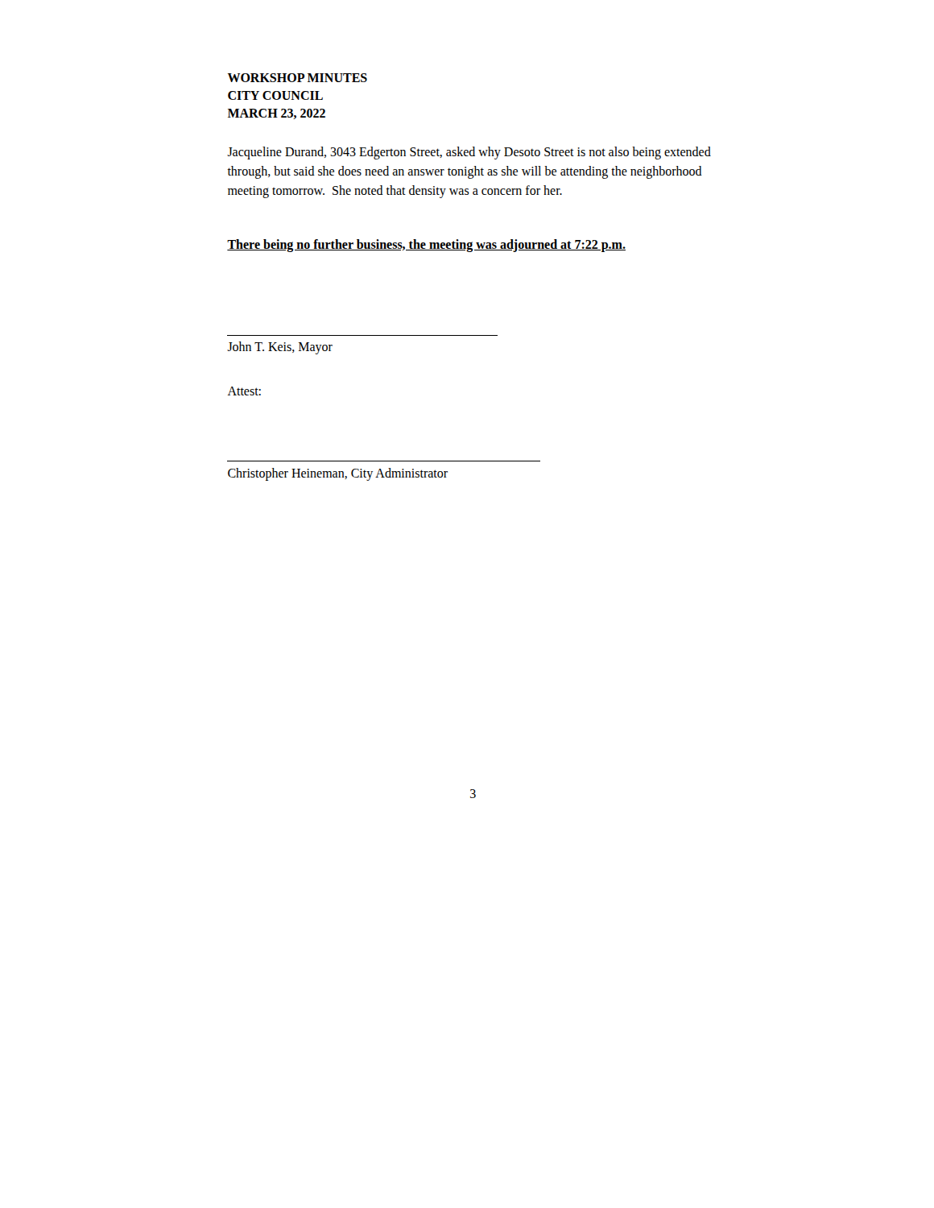WORKSHOP MINUTES
CITY COUNCIL
MARCH 23, 2022
Jacqueline Durand, 3043 Edgerton Street, asked why Desoto Street is not also being extended through, but said she does need an answer tonight as she will be attending the neighborhood meeting tomorrow. She noted that density was a concern for her.
There being no further business, the meeting was adjourned at 7:22 p.m.
John T. Keis, Mayor
Attest:
Christopher Heineman, City Administrator
3